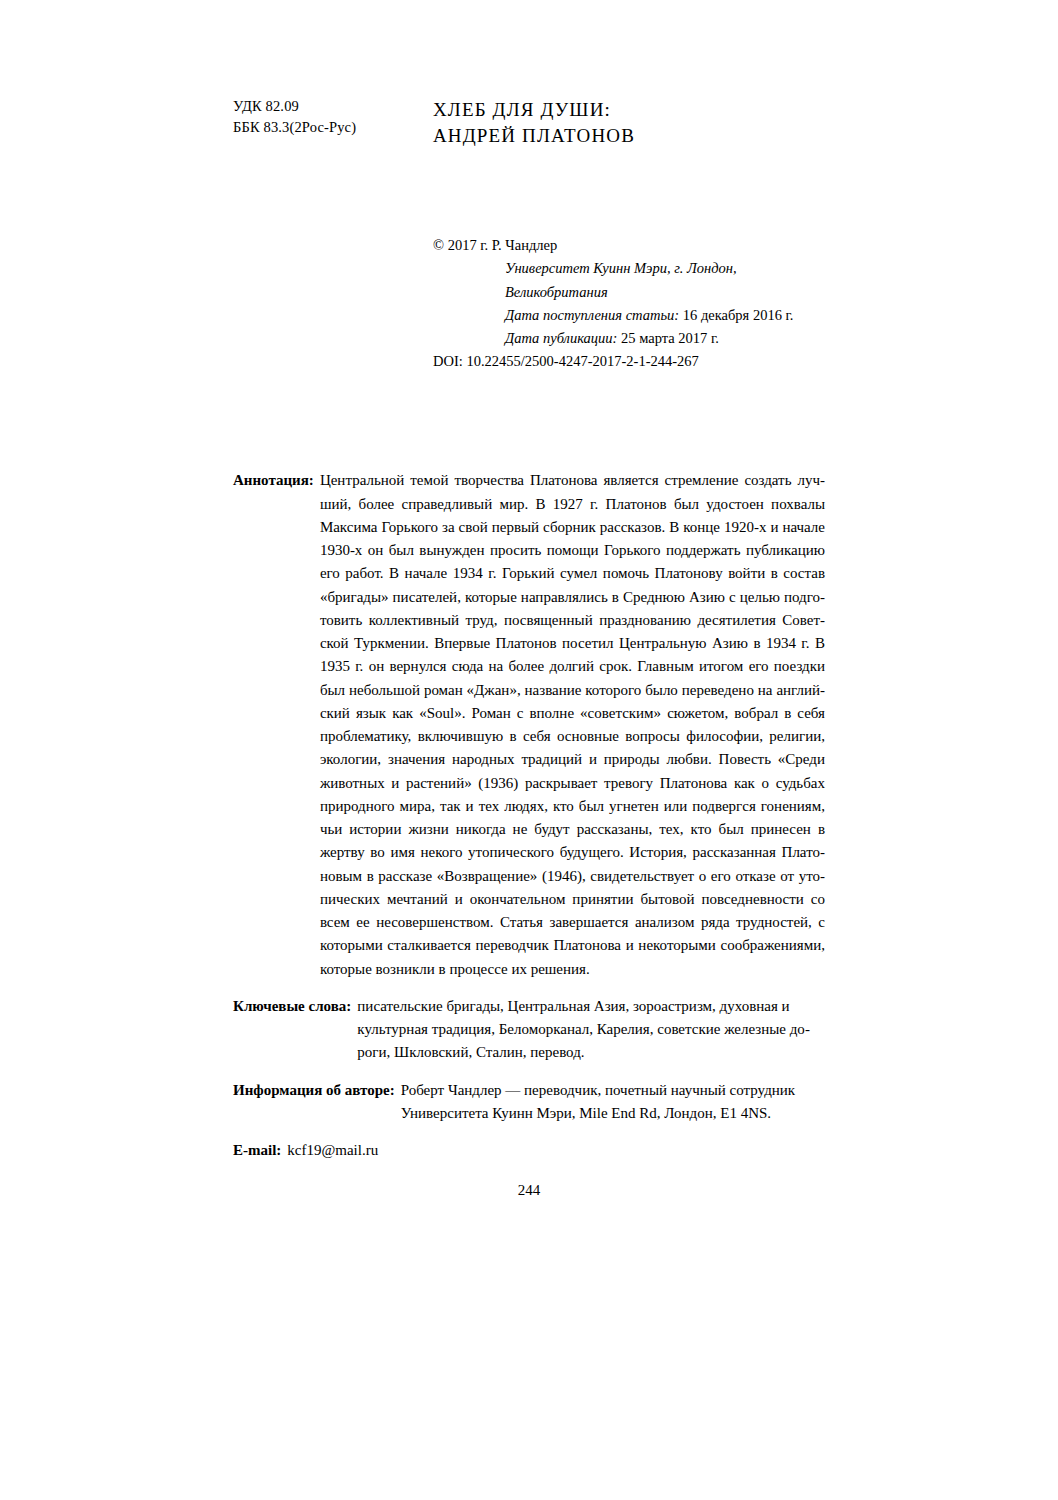УДК 82.09
ББК 83.3(2Рос-Рус)
Хлеб для души:
Андрей Платонов
© 2017 г. Р. Чандлер
Университет Куинн Мэри, г. Лондон,
Великобритания
Дата поступления статьи: 16 декабря 2016 г.
Дата публикации: 25 марта 2017 г.
DOI: 10.22455/2500-4247-2017-2-1-244-267
Аннотация:
Центральной темой творчества Платонова является стремление создать лучший, более справедливый мир. В 1927 г. Платонов был удостоен похвалы Максима Горького за свой первый сборник рассказов. В конце 1920-х и начале 1930-х он был вынужден просить помощи Горького поддержать публикацию его работ. В начале 1934 г. Горький сумел помочь Платонову войти в состав «бригады» писателей, которые направлялись в Среднюю Азию с целью подготовить коллективный труд, посвященный празднованию десятилетия Советской Туркмении. Впервые Платонов посетил Центральную Азию в 1934 г. В 1935 г. он вернулся сюда на более долгий срок. Главным итогом его поездки был небольшой роман «Джан», название которого было переведено на английский язык как «Soul». Роман с вполне «советским» сюжетом, вобрал в себя проблематику, включившую в себя основные вопросы философии, религии, экологии, значения народных традиций и природы любви. Повесть «Среди животных и растений» (1936) раскрывает тревогу Платонова как о судьбах природного мира, так и тех людях, кто был угнетен или подвергся гонениям, чьи истории жизни никогда не будут рассказаны, тех, кто был принесен в жертву во имя некого утопического будущего. История, рассказанная Платоновым в рассказе «Возвращение» (1946), свидетельствует о его отказе от утопических мечтаний и окончательном принятии бытовой повседневности со всем ее несовершенством. Статья завершается анализом ряда трудностей, с которыми сталкивается переводчик Платонова и некоторыми соображениями, которые возникли в процессе их решения.
Ключевые слова:
писательские бригады, Центральная Азия, зороастризм, духовная и культурная традиция, Беломорканал, Карелия, советские железные дороги, Шкловский, Сталин, перевод.
Информация об авторе:
Роберт Чандлер — переводчик, почетный научный сотрудник Университета Куинн Мэри, Mile End Rd, Лондон, E1 4NS.
E-mail:
kcf19@mail.ru
244